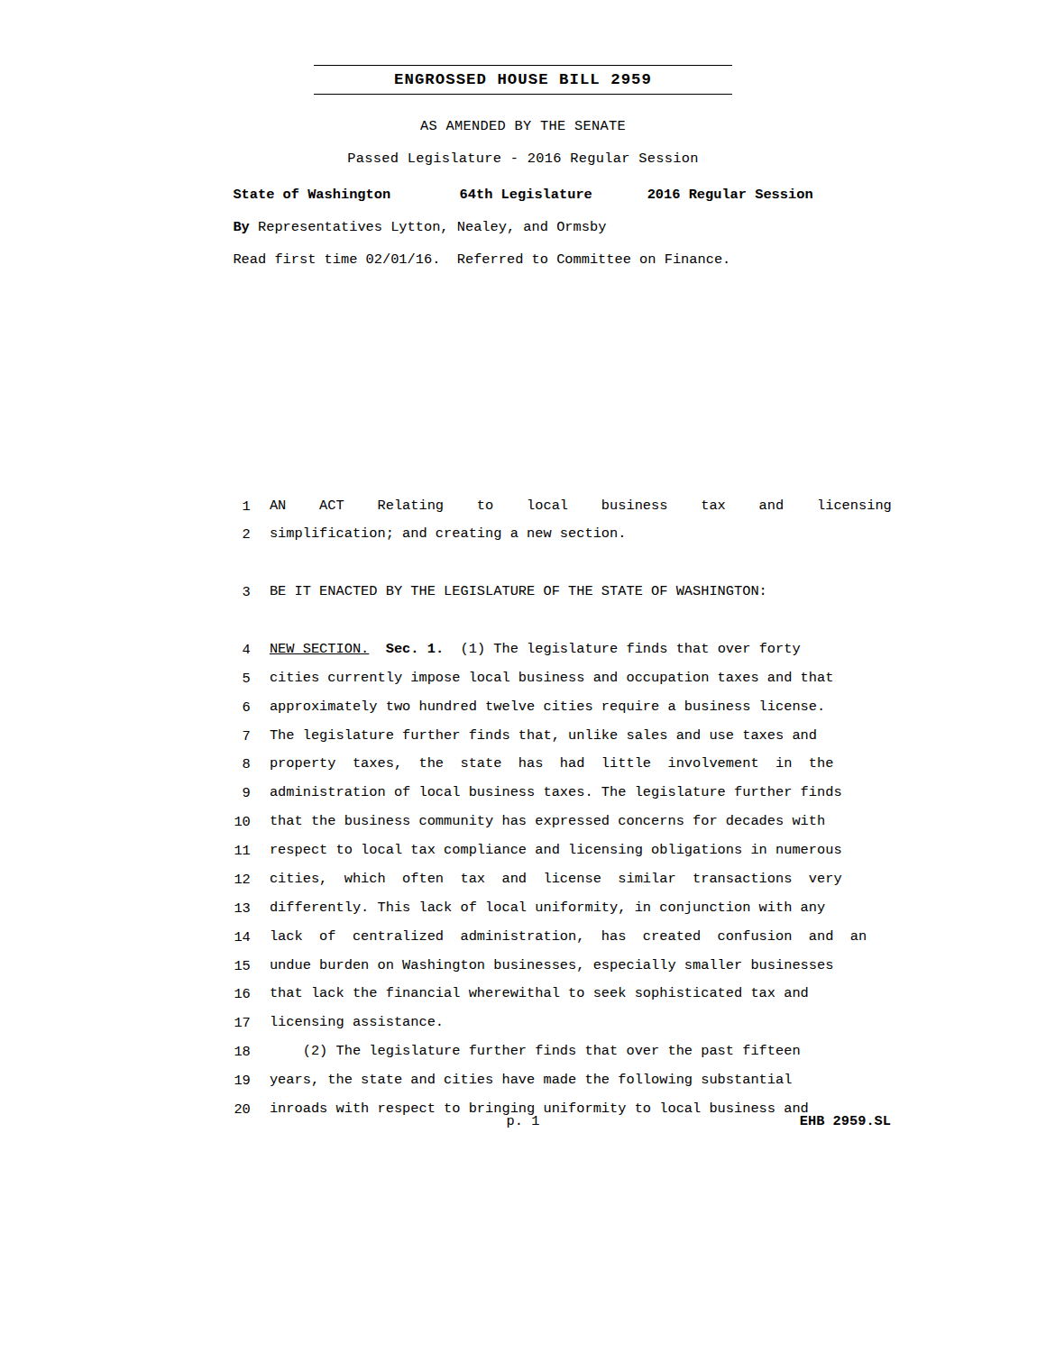ENGROSSED HOUSE BILL 2959
AS AMENDED BY THE SENATE
Passed Legislature - 2016 Regular Session
| State of Washington | 64th Legislature | 2016 Regular Session |
By Representatives Lytton, Nealey, and Ormsby
Read first time 02/01/16. Referred to Committee on Finance.
| 1 | AN ACT Relating to local business tax and licensing |
| 2 | simplification; and creating a new section. |
| 3 | BE IT ENACTED BY THE LEGISLATURE OF THE STATE OF WASHINGTON: |
| 4 | NEW SECTION. Sec. 1. (1) The legislature finds that over forty |
| 5 | cities currently impose local business and occupation taxes and that |
| 6 | approximately two hundred twelve cities require a business license. |
| 7 | The legislature further finds that, unlike sales and use taxes and |
| 8 | property taxes, the state has had little involvement in the |
| 9 | administration of local business taxes. The legislature further finds |
| 10 | that the business community has expressed concerns for decades with |
| 11 | respect to local tax compliance and licensing obligations in numerous |
| 12 | cities, which often tax and license similar transactions very |
| 13 | differently. This lack of local uniformity, in conjunction with any |
| 14 | lack of centralized administration, has created confusion and an |
| 15 | undue burden on Washington businesses, especially smaller businesses |
| 16 | that lack the financial wherewithal to seek sophisticated tax and |
| 17 | licensing assistance. |
| 18 | (2) The legislature further finds that over the past fifteen |
| 19 | years, the state and cities have made the following substantial |
| 20 | inroads with respect to bringing uniformity to local business and |
p. 1 EHB 2959.SL